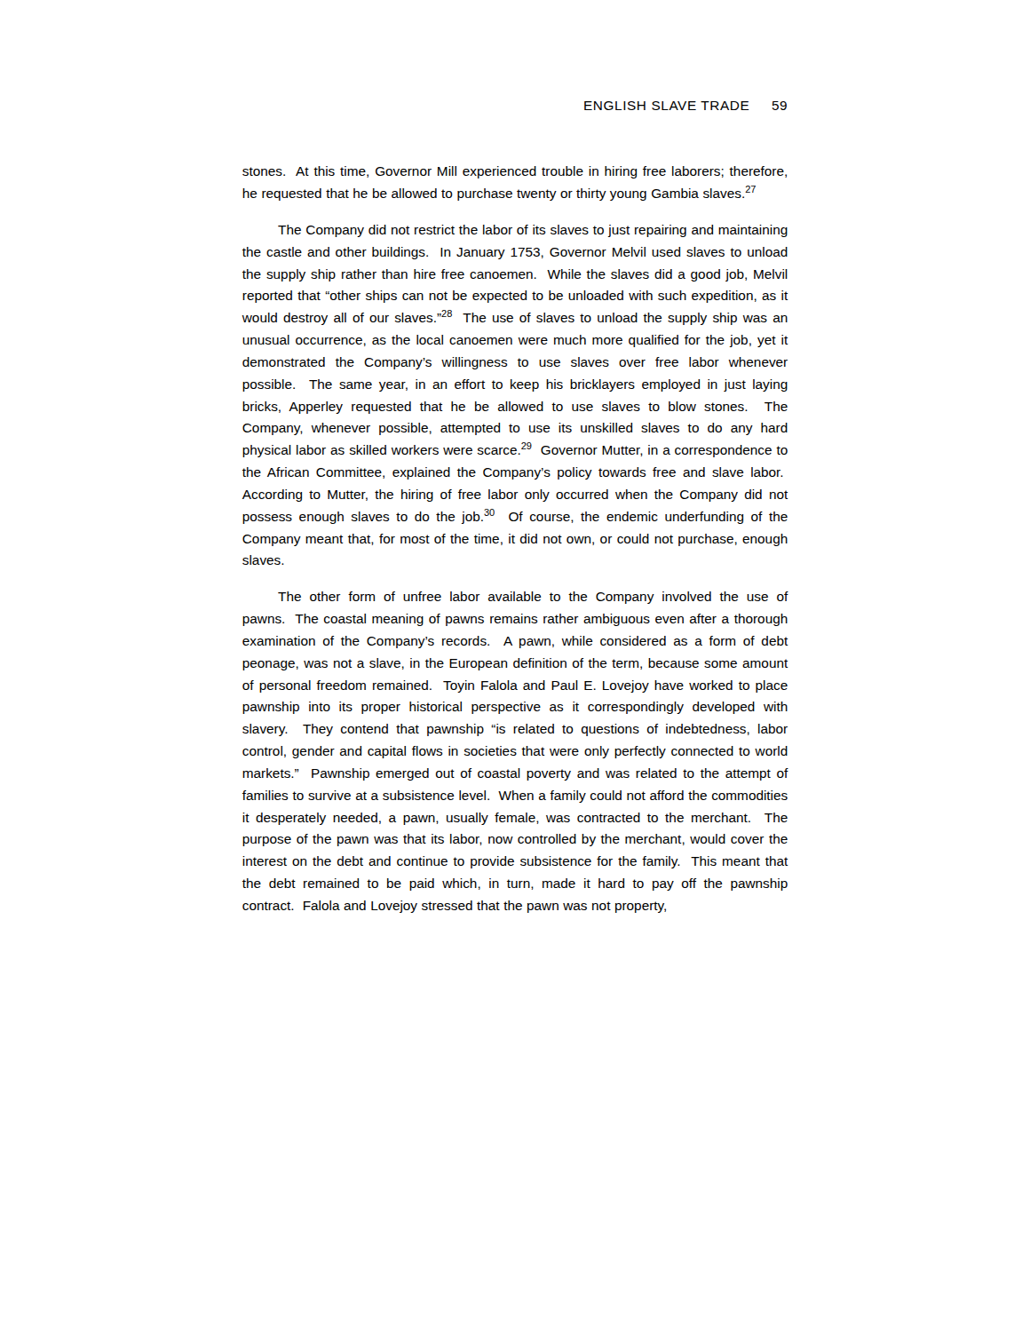ENGLISH SLAVE TRADE59
stones. At this time, Governor Mill experienced trouble in hiring free laborers; therefore, he requested that he be allowed to purchase twenty or thirty young Gambia slaves.27
The Company did not restrict the labor of its slaves to just repairing and maintaining the castle and other buildings. In January 1753, Governor Melvil used slaves to unload the supply ship rather than hire free canoemen. While the slaves did a good job, Melvil reported that “other ships can not be expected to be unloaded with such expedition, as it would destroy all of our slaves.”28 The use of slaves to unload the supply ship was an unusual occurrence, as the local canoemen were much more qualified for the job, yet it demonstrated the Company’s willingness to use slaves over free labor whenever possible. The same year, in an effort to keep his bricklayers employed in just laying bricks, Apperley requested that he be allowed to use slaves to blow stones. The Company, whenever possible, attempted to use its unskilled slaves to do any hard physical labor as skilled workers were scarce.29 Governor Mutter, in a correspondence to the African Committee, explained the Company’s policy towards free and slave labor. According to Mutter, the hiring of free labor only occurred when the Company did not possess enough slaves to do the job.30 Of course, the endemic underfunding of the Company meant that, for most of the time, it did not own, or could not purchase, enough slaves.
The other form of unfree labor available to the Company involved the use of pawns. The coastal meaning of pawns remains rather ambiguous even after a thorough examination of the Company’s records. A pawn, while considered as a form of debt peonage, was not a slave, in the European definition of the term, because some amount of personal freedom remained. Toyin Falola and Paul E. Lovejoy have worked to place pawnship into its proper historical perspective as it correspondingly developed with slavery. They contend that pawnship “is related to questions of indebtedness, labor control, gender and capital flows in societies that were only perfectly connected to world markets.” Pawnship emerged out of coastal poverty and was related to the attempt of families to survive at a subsistence level. When a family could not afford the commodities it desperately needed, a pawn, usually female, was contracted to the merchant. The purpose of the pawn was that its labor, now controlled by the merchant, would cover the interest on the debt and continue to provide subsistence for the family. This meant that the debt remained to be paid which, in turn, made it hard to pay off the pawnship contract. Falola and Lovejoy stressed that the pawn was not property,